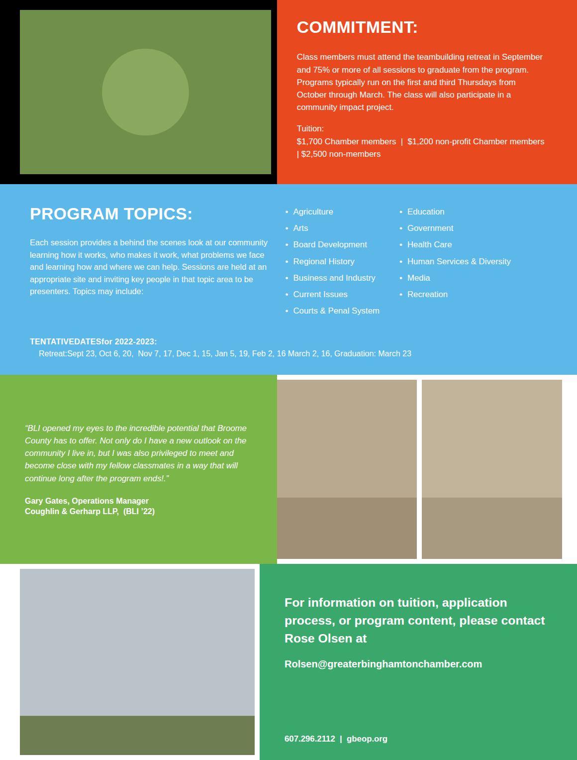COMMITMENT:
Class members must attend the teambuilding retreat in September and 75% or more of all sessions to graduate from the program. Programs typically run on the first and third Thursdays from October through March. The class will also participate in a community impact project.
Tuition:
$1,700 Chamber members | $1,200 non-profit Chamber members | $2,500 non-members
PROGRAM TOPICS:
Each session provides a behind the scenes look at our community learning how it works, who makes it work, what problems we face and learning how and where we can help. Sessions are held at an appropriate site and inviting key people in that topic area to be presenters. Topics may include:
Agriculture
Arts
Board Development
Regional History
Business and Industry
Current Issues
Courts & Penal System
Education
Government
Health Care
Human Services & Diversity
Media
Recreation
TENTATIVEDATESfor 2022-2023: Retreat:Sept 23, Oct 6, 20, Nov 7, 17, Dec 1, 15, Jan 5, 19, Feb 2, 16 March 2, 16, Graduation: March 23
“BLI opened my eyes to the incredible potential that Broome County has to offer. Not only do I have a new outlook on the community I live in, but I was also privileged to meet and become close with my fellow classmates in a way that will continue long after the program ends!.”
Gary Gates, Operations Manager
Coughlin & Gerharp LLP, (BLI ’22)
For information on tuition, application process, or program content, please contact Rose Olsen at
Rolsen@greaterbinghamtonchamber.com
607.296.2112 | gbeop.org